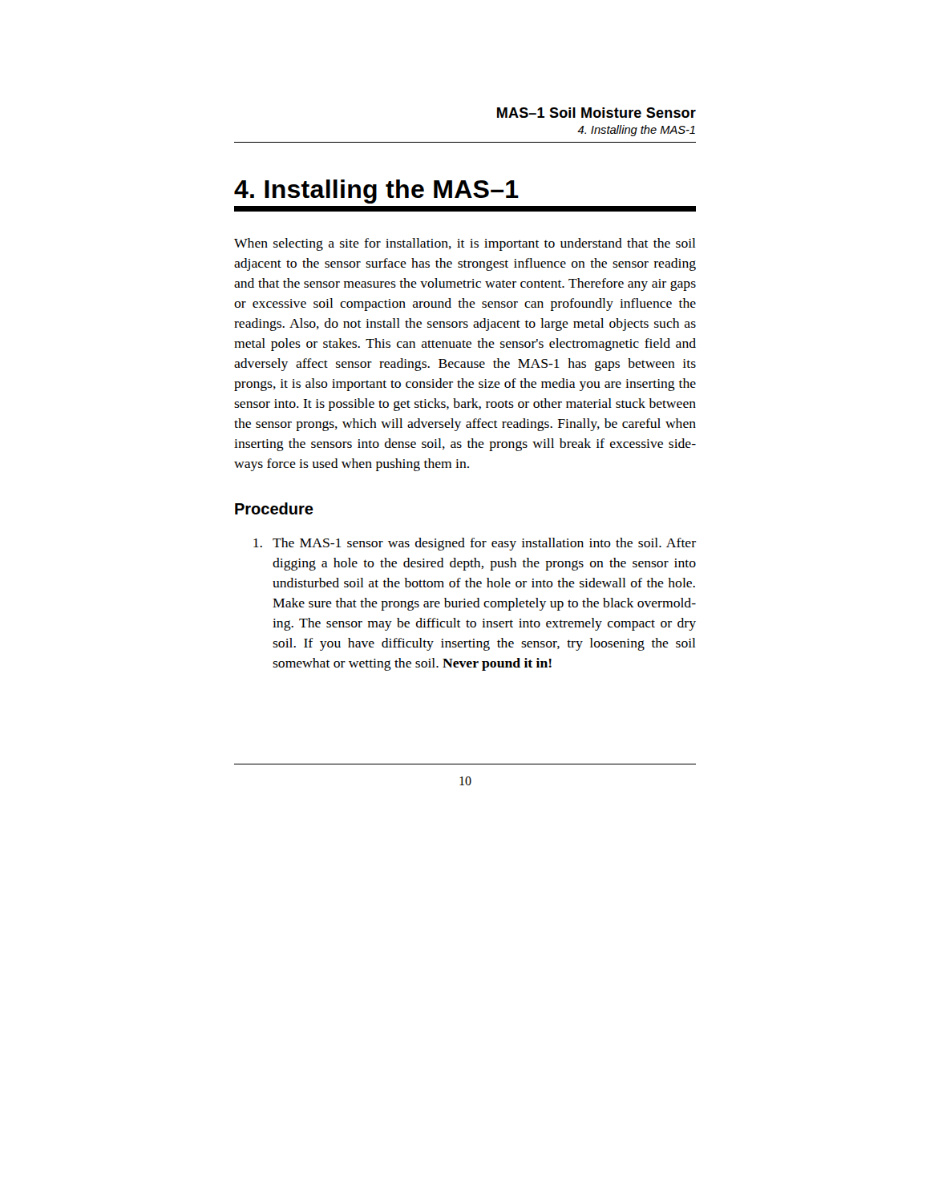MAS–1 Soil Moisture Sensor
4. Installing the MAS-1
4. Installing the MAS–1
When selecting a site for installation, it is important to understand that the soil adjacent to the sensor surface has the strongest influence on the sensor reading and that the sensor measures the volumetric water content. Therefore any air gaps or excessive soil compaction around the sensor can profoundly influence the readings. Also, do not install the sensors adjacent to large metal objects such as metal poles or stakes. This can attenuate the sensor's electromagnetic field and adversely affect sensor readings. Because the MAS-1 has gaps between its prongs, it is also important to consider the size of the media you are inserting the sensor into. It is possible to get sticks, bark, roots or other material stuck between the sensor prongs, which will adversely affect readings. Finally, be careful when inserting the sensors into dense soil, as the prongs will break if excessive sideways force is used when pushing them in.
Procedure
The MAS-1 sensor was designed for easy installation into the soil. After digging a hole to the desired depth, push the prongs on the sensor into undisturbed soil at the bottom of the hole or into the sidewall of the hole. Make sure that the prongs are buried completely up to the black overmolding. The sensor may be difficult to insert into extremely compact or dry soil. If you have difficulty inserting the sensor, try loosening the soil somewhat or wetting the soil. Never pound it in!
10